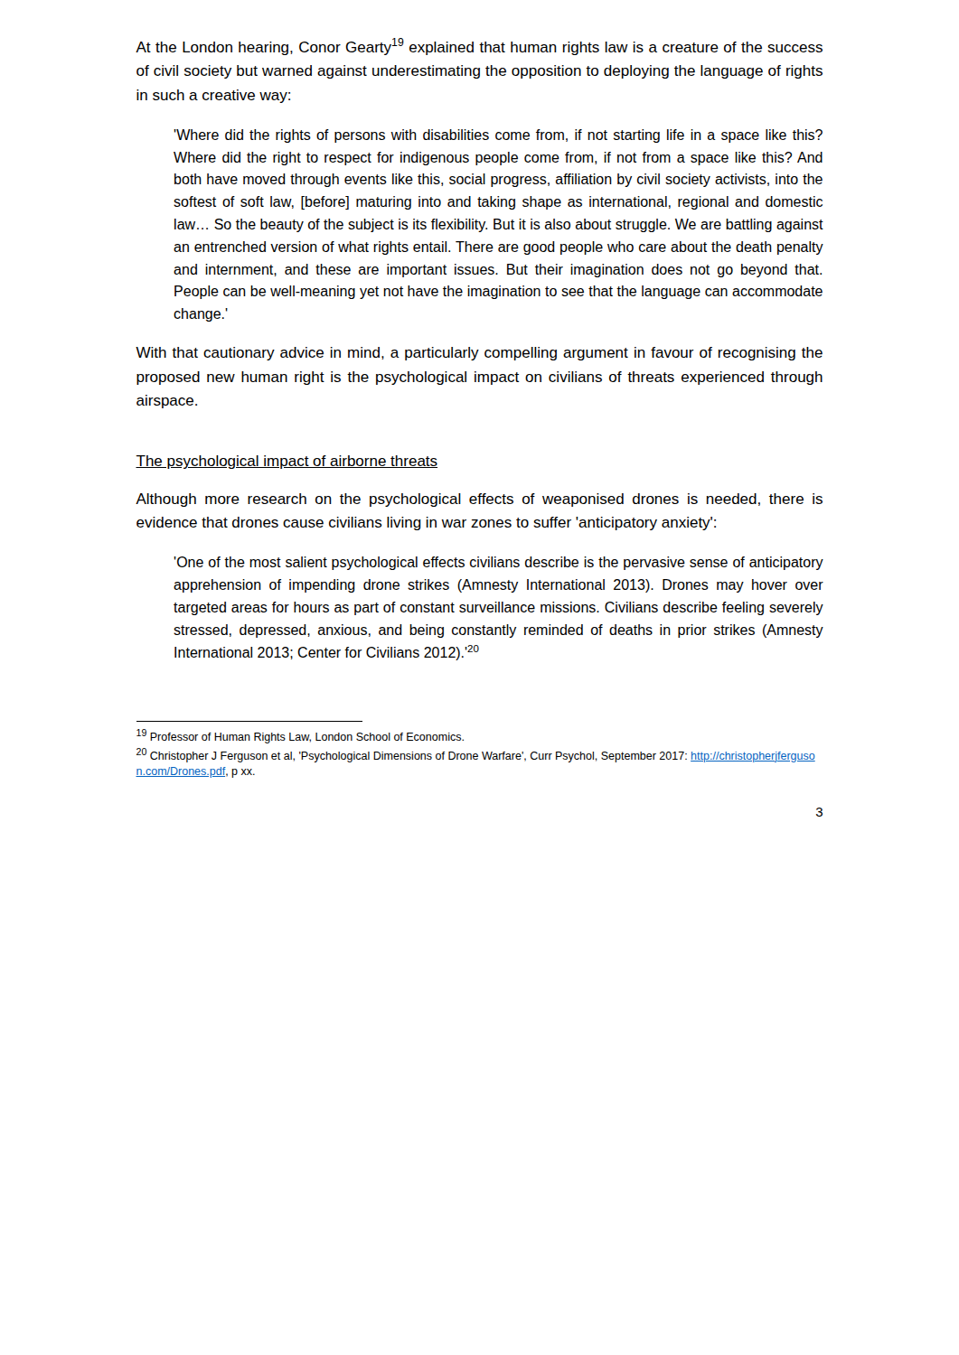At the London hearing, Conor Gearty19 explained that human rights law is a creature of the success of civil society but warned against underestimating the opposition to deploying the language of rights in such a creative way:
'Where did the rights of persons with disabilities come from, if not starting life in a space like this? Where did the right to respect for indigenous people come from, if not from a space like this? And both have moved through events like this, social progress, affiliation by civil society activists, into the softest of soft law, [before] maturing into and taking shape as international, regional and domestic law… So the beauty of the subject is its flexibility. But it is also about struggle. We are battling against an entrenched version of what rights entail. There are good people who care about the death penalty and internment, and these are important issues. But their imagination does not go beyond that. People can be well-meaning yet not have the imagination to see that the language can accommodate change.'
With that cautionary advice in mind, a particularly compelling argument in favour of recognising the proposed new human right is the psychological impact on civilians of threats experienced through airspace.
The psychological impact of airborne threats
Although more research on the psychological effects of weaponised drones is needed, there is evidence that drones cause civilians living in war zones to suffer 'anticipatory anxiety':
'One of the most salient psychological effects civilians describe is the pervasive sense of anticipatory apprehension of impending drone strikes (Amnesty International 2013). Drones may hover over targeted areas for hours as part of constant surveillance missions. Civilians describe feeling severely stressed, depressed, anxious, and being constantly reminded of deaths in prior strikes (Amnesty International 2013; Center for Civilians 2012).'20
19 Professor of Human Rights Law, London School of Economics.
20 Christopher J Ferguson et al, 'Psychological Dimensions of Drone Warfare', Curr Psychol, September 2017: http://christopherjferguson.com/Drones.pdf, p xx.
3